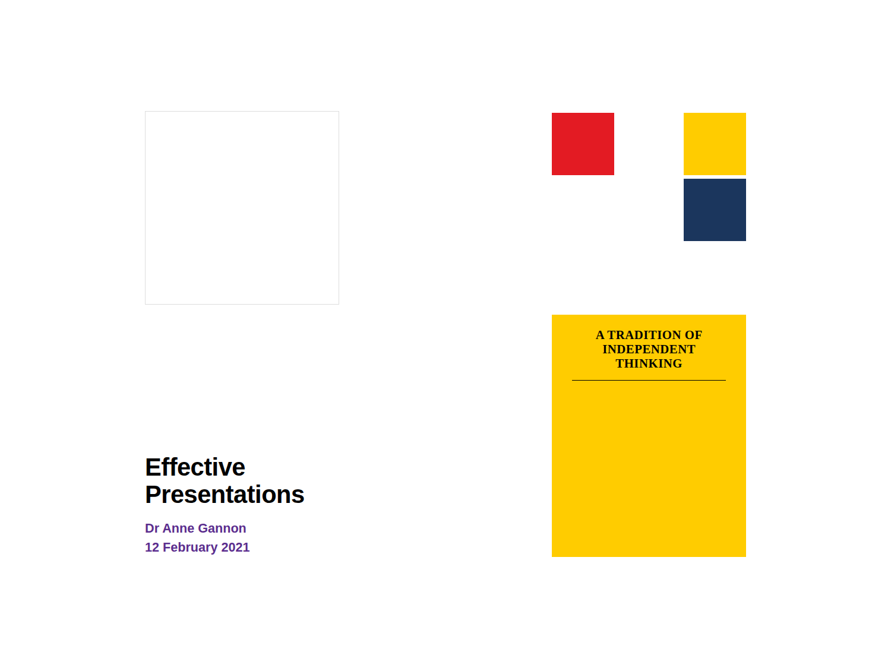Effective
Presentations
Dr Anne Gannon
12 February 2021
A TRADITION OF
INDEPENDENT
THINKING